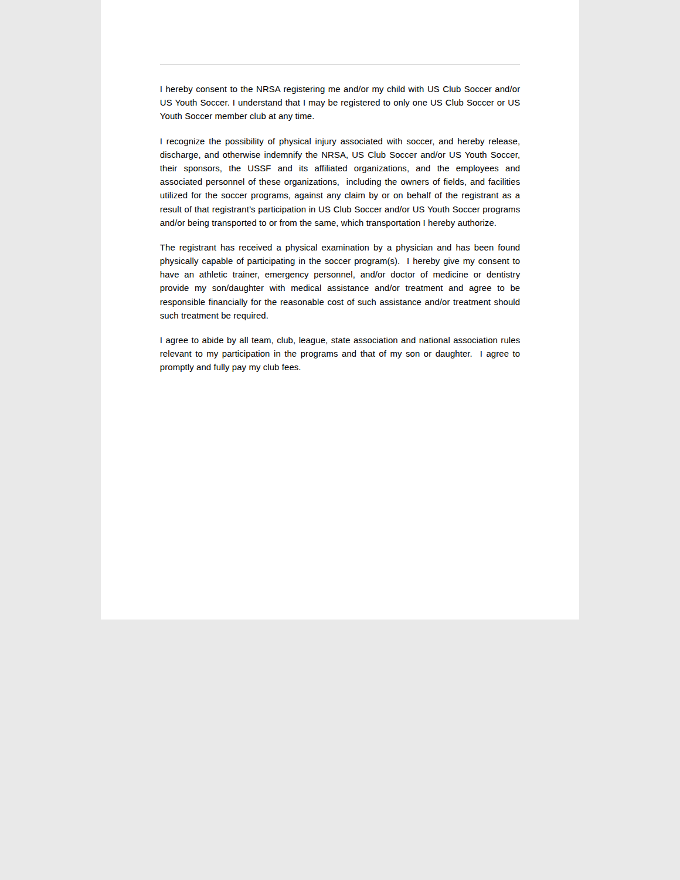I hereby consent to the NRSA registering me and/or my child with US Club Soccer and/or US Youth Soccer. I understand that I may be registered to only one US Club Soccer or US Youth Soccer member club at any time.
I recognize the possibility of physical injury associated with soccer, and hereby release, discharge, and otherwise indemnify the NRSA, US Club Soccer and/or US Youth Soccer, their sponsors, the USSF and its affiliated organizations, and the employees and associated personnel of these organizations, including the owners of fields, and facilities utilized for the soccer programs, against any claim by or on behalf of the registrant as a result of that registrant’s participation in US Club Soccer and/or US Youth Soccer programs and/or being transported to or from the same, which transportation I hereby authorize.
The registrant has received a physical examination by a physician and has been found physically capable of participating in the soccer program(s). I hereby give my consent to have an athletic trainer, emergency personnel, and/or doctor of medicine or dentistry provide my son/daughter with medical assistance and/or treatment and agree to be responsible financially for the reasonable cost of such assistance and/or treatment should such treatment be required.
I agree to abide by all team, club, league, state association and national association rules relevant to my participation in the programs and that of my son or daughter. I agree to promptly and fully pay my club fees.